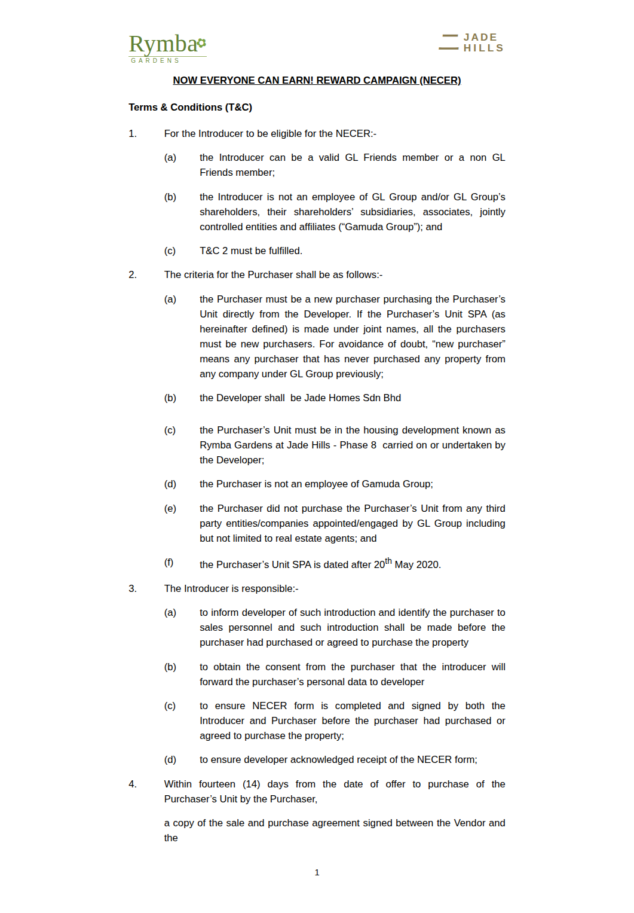Rymba✿
Gardens
二
JADE
HILLS
NOW EVERYONE CAN EARN! REWARD CAMPAIGN (NECER)
Terms & Conditions (T&C)
1.
For the Introducer to be eligible for the NECER:-
(a)
the Introducer can be a valid GL Friends member or a non GL Friends member;
(b)
the Introducer is not an employee of GL Group and/or GL Group’s shareholders, their shareholders’ subsidiaries, associates, jointly controlled entities and affiliates (“Gamuda Group”); and
(c)
T&C 2 must be fulfilled.
2.
The criteria for the Purchaser shall be as follows:-
(a)
the Purchaser must be a new purchaser purchasing the Purchaser’s Unit directly from the Developer. If the Purchaser’s Unit SPA (as hereinafter defined) is made under joint names, all the purchasers must be new purchasers. For avoidance of doubt, “new purchaser” means any purchaser that has never purchased any property from any company under GL Group previously;
(b)
the Developer shall be Jade Homes Sdn Bhd
(c)
the Purchaser’s Unit must be in the housing development known as Rymba Gardens at Jade Hills - Phase 8 carried on or undertaken by the Developer;
(d)
the Purchaser is not an employee of Gamuda Group;
(e)
the Purchaser did not purchase the Purchaser’s Unit from any third party entities/companies appointed/engaged by GL Group including but not limited to real estate agents; and
(f)
the Purchaser’s Unit SPA is dated after 20th May 2020.
3.
The Introducer is responsible:-
(a)
to inform developer of such introduction and identify the purchaser to sales personnel and such introduction shall be made before the purchaser had purchased or agreed to purchase the property
(b)
to obtain the consent from the purchaser that the introducer will forward the purchaser’s personal data to developer
(c)
to ensure NECER form is completed and signed by both the Introducer and Purchaser before the purchaser had purchased or agreed to purchase the property;
(d)
to ensure developer acknowledged receipt of the NECER form;
4.
Within fourteen (14) days from the date of offer to purchase of the Purchaser’s Unit by the Purchaser,
a copy of the sale and purchase agreement signed between the Vendor and the
1